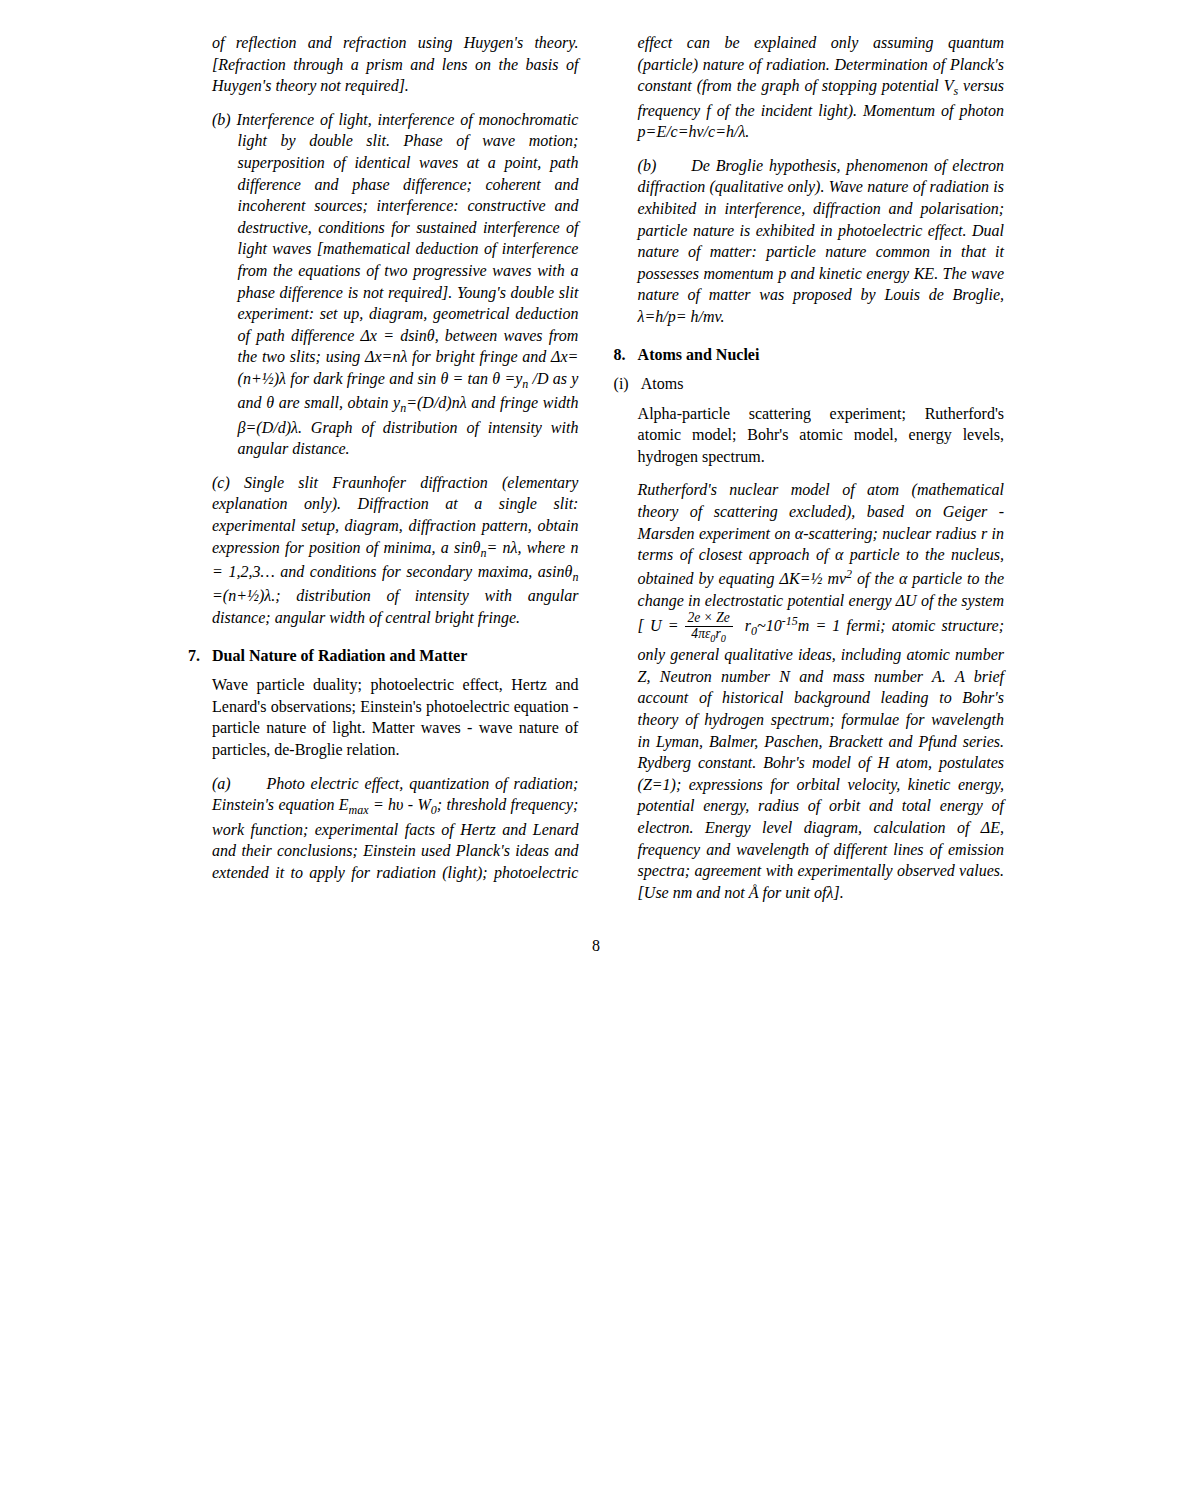of reflection and refraction using Huygen's theory. [Refraction through a prism and lens on the basis of Huygen's theory not required].
(b) Interference of light, interference of monochromatic light by double slit. Phase of wave motion; superposition of identical waves at a point, path difference and phase difference; coherent and incoherent sources; interference: constructive and destructive, conditions for sustained interference of light waves [mathematical deduction of interference from the equations of two progressive waves with a phase difference is not required]. Young's double slit experiment: set up, diagram, geometrical deduction of path difference Δx = dsinθ, between waves from the two slits; using Δx=nλ for bright fringe and Δx= (n+½)λ for dark fringe and sin θ = tan θ =yn /D as y and θ are small, obtain yn=(D/d)nλ and fringe width β=(D/d)λ. Graph of distribution of intensity with angular distance.
(c) Single slit Fraunhofer diffraction (elementary explanation only). Diffraction at a single slit: experimental setup, diagram, diffraction pattern, obtain expression for position of minima, a sinθn= nλ, where n = 1,2,3… and conditions for secondary maxima, asinθn =(n+½)λ.; distribution of intensity with angular distance; angular width of central bright fringe.
7. Dual Nature of Radiation and Matter
Wave particle duality; photoelectric effect, Hertz and Lenard's observations; Einstein's photoelectric equation - particle nature of light. Matter waves - wave nature of particles, de-Broglie relation.
(a) Photo electric effect, quantization of radiation; Einstein's equation Emax = hυ - W0; threshold frequency; work function; experimental facts of Hertz and Lenard and their conclusions; Einstein used Planck's ideas and extended it to apply for radiation (light); photoelectric effect can be explained only assuming quantum (particle) nature of radiation. Determination of Planck's constant (from the graph of stopping potential Vs versus frequency f of the incident light). Momentum of photon p=E/c=hν/c=h/λ.
(b) De Broglie hypothesis, phenomenon of electron diffraction (qualitative only). Wave nature of radiation is exhibited in interference, diffraction and polarisation; particle nature is exhibited in photoelectric effect. Dual nature of matter: particle nature common in that it possesses momentum p and kinetic energy KE. The wave nature of matter was proposed by Louis de Broglie, λ=h/p= h/mv.
8. Atoms and Nuclei
(i) Atoms
Alpha-particle scattering experiment; Rutherford's atomic model; Bohr's atomic model, energy levels, hydrogen spectrum.
Rutherford's nuclear model of atom (mathematical theory of scattering excluded), based on Geiger - Marsden experiment on α-scattering; nuclear radius r in terms of closest approach of α particle to the nucleus, obtained by equating ΔK=½ mv2 of the α particle to the change in electrostatic potential energy ΔU of the system [ U = 2e × Ze 4πε0r0 r0~10-15m = 1 fermi; atomic structure; only general qualitative ideas, including atomic number Z, Neutron number N and mass number A. A brief account of historical background leading to Bohr's theory of hydrogen spectrum; formulae for wavelength in Lyman, Balmer, Paschen, Brackett and Pfund series. Rydberg constant. Bohr's model of H atom, postulates (Z=1); expressions for orbital velocity, kinetic energy, potential energy, radius of orbit and total energy of electron. Energy level diagram, calculation of ΔE, frequency and wavelength of different lines of emission spectra; agreement with experimentally observed values. [Use nm and not Å for unit ofλ].
8